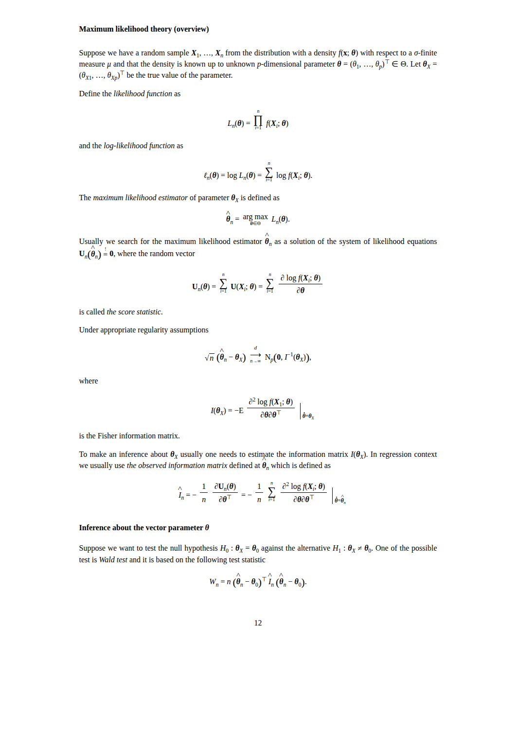Maximum likelihood theory (overview)
Suppose we have a random sample X1, …, Xn from the distribution with a density f(x; θ) with respect to a σ-finite measure μ and that the density is known up to unknown p-dimensional parameter θ = (θ1, …, θp)⊤ ∈ Θ. Let θX = (θX1, …, θXp)⊤ be the true value of the parameter.
Define the likelihood function as
Ln(θ) = n∏i=1 f(Xi; θ)
and the log-likelihood function as
ℓn(θ) = log Ln(θ) = n∑i=1 log f(Xi; θ).
The maximum likelihood estimator of parameter θX is defined as
θn = arg max θ∈Θ Ln(θ).
Usually we search for the maximum likelihood estimator θn as a solution of the system of likelihood equations Un(θn) != 0, where the random vector
Un(θ) = n∑i=1 U(Xi; θ) = n∑i=1 ∂ log f(Xi; θ)∂θ
is called the score statistic.
Under appropriate regularity assumptions
√n (θn − θX) d⟶n→∞ Np(0, I−1(θX)),
where
I(θX) = −E ∂2 log f(X1; θ)∂θ∂θ⊤ θ=θX.
is the Fisher information matrix.
To make an inference about θX usually one needs to estimate the information matrix I(θX). In regression context we usually use the observed information matrix defined at θn which is defined as
In = − 1 n ∂Un(θ)∂θ⊤ = − 1 n n∑i=1 ∂2 log f(Xi; θ)∂θ∂θ⊤ θ=θn.
Inference about the vector parameter θ
Suppose we want to test the null hypothesis H0 : θX = θ0 against the alternative H1 : θX ≠ θ0. One of the possible test is Wald test and it is based on the following test statistic
Wn = n (θn − θ0)⊤ In (θn − θ0).
12